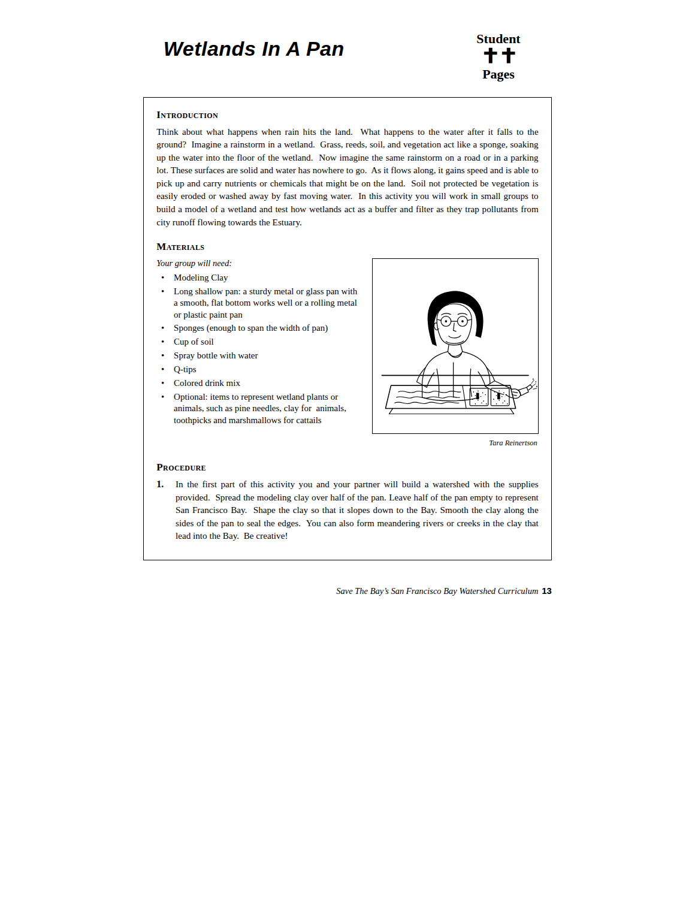Wetlands In A Pan
Student ✝✝ Pages
Introduction
Think about what happens when rain hits the land. What happens to the water after it falls to the ground? Imagine a rainstorm in a wetland. Grass, reeds, soil, and vegetation act like a sponge, soaking up the water into the floor of the wetland. Now imagine the same rainstorm on a road or in a parking lot. These surfaces are solid and water has nowhere to go. As it flows along, it gains speed and is able to pick up and carry nutrients or chemicals that might be on the land. Soil not protected be vegetation is easily eroded or washed away by fast moving water. In this activity you will work in small groups to build a model of a wetland and test how wetlands act as a buffer and filter as they trap pollutants from city runoff flowing towards the Estuary.
Materials
Your group will need:
Modeling Clay
Long shallow pan: a sturdy metal or glass pan with a smooth, flat bottom works well or a rolling metal or plastic paint pan
Sponges (enough to span the width of pan)
Cup of soil
Spray bottle with water
Q-tips
Colored drink mix
Optional: items to represent wetland plants or animals, such as pine needles, clay for animals, toothpicks and marshmallows for cattails
Tara Reinertson
Procedure
In the first part of this activity you and your partner will build a watershed with the supplies provided. Spread the modeling clay over half of the pan. Leave half of the pan empty to represent San Francisco Bay. Shape the clay so that it slopes down to the Bay. Smooth the clay along the sides of the pan to seal the edges. You can also form meandering rivers or creeks in the clay that lead into the Bay. Be creative!
Save The Bay’s San Francisco Bay Watershed Curriculum13